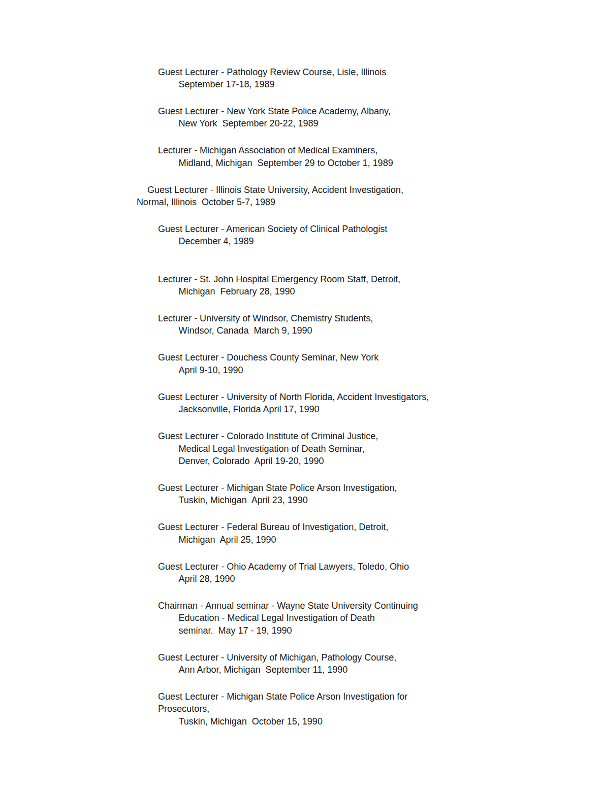Guest Lecturer - Pathology Review Course, Lisle, Illinois September 17-18, 1989
Guest Lecturer - New York State Police Academy, Albany, New York September 20-22, 1989
Lecturer - Michigan Association of Medical Examiners, Midland, Michigan September 29 to October 1, 1989
Guest Lecturer - Illinois State University, Accident Investigation, Normal, Illinois October 5-7, 1989
Guest Lecturer - American Society of Clinical Pathologist December 4, 1989
Lecturer - St. John Hospital Emergency Room Staff, Detroit, Michigan February 28, 1990
Lecturer - University of Windsor, Chemistry Students, Windsor, Canada March 9, 1990
Guest Lecturer - Douchess County Seminar, New York April 9-10, 1990
Guest Lecturer - University of North Florida, Accident Investigators, Jacksonville, Florida April 17, 1990
Guest Lecturer - Colorado Institute of Criminal Justice, Medical Legal Investigation of Death Seminar, Denver, Colorado April 19-20, 1990
Guest Lecturer - Michigan State Police Arson Investigation, Tuskin, Michigan April 23, 1990
Guest Lecturer - Federal Bureau of Investigation, Detroit, Michigan April 25, 1990
Guest Lecturer - Ohio Academy of Trial Lawyers, Toledo, Ohio April 28, 1990
Chairman - Annual seminar - Wayne State University Continuing Education - Medical Legal Investigation of Death seminar. May 17 - 19, 1990
Guest Lecturer - University of Michigan, Pathology Course, Ann Arbor, Michigan September 11, 1990
Guest Lecturer - Michigan State Police Arson Investigation for Prosecutors, Tuskin, Michigan October 15, 1990